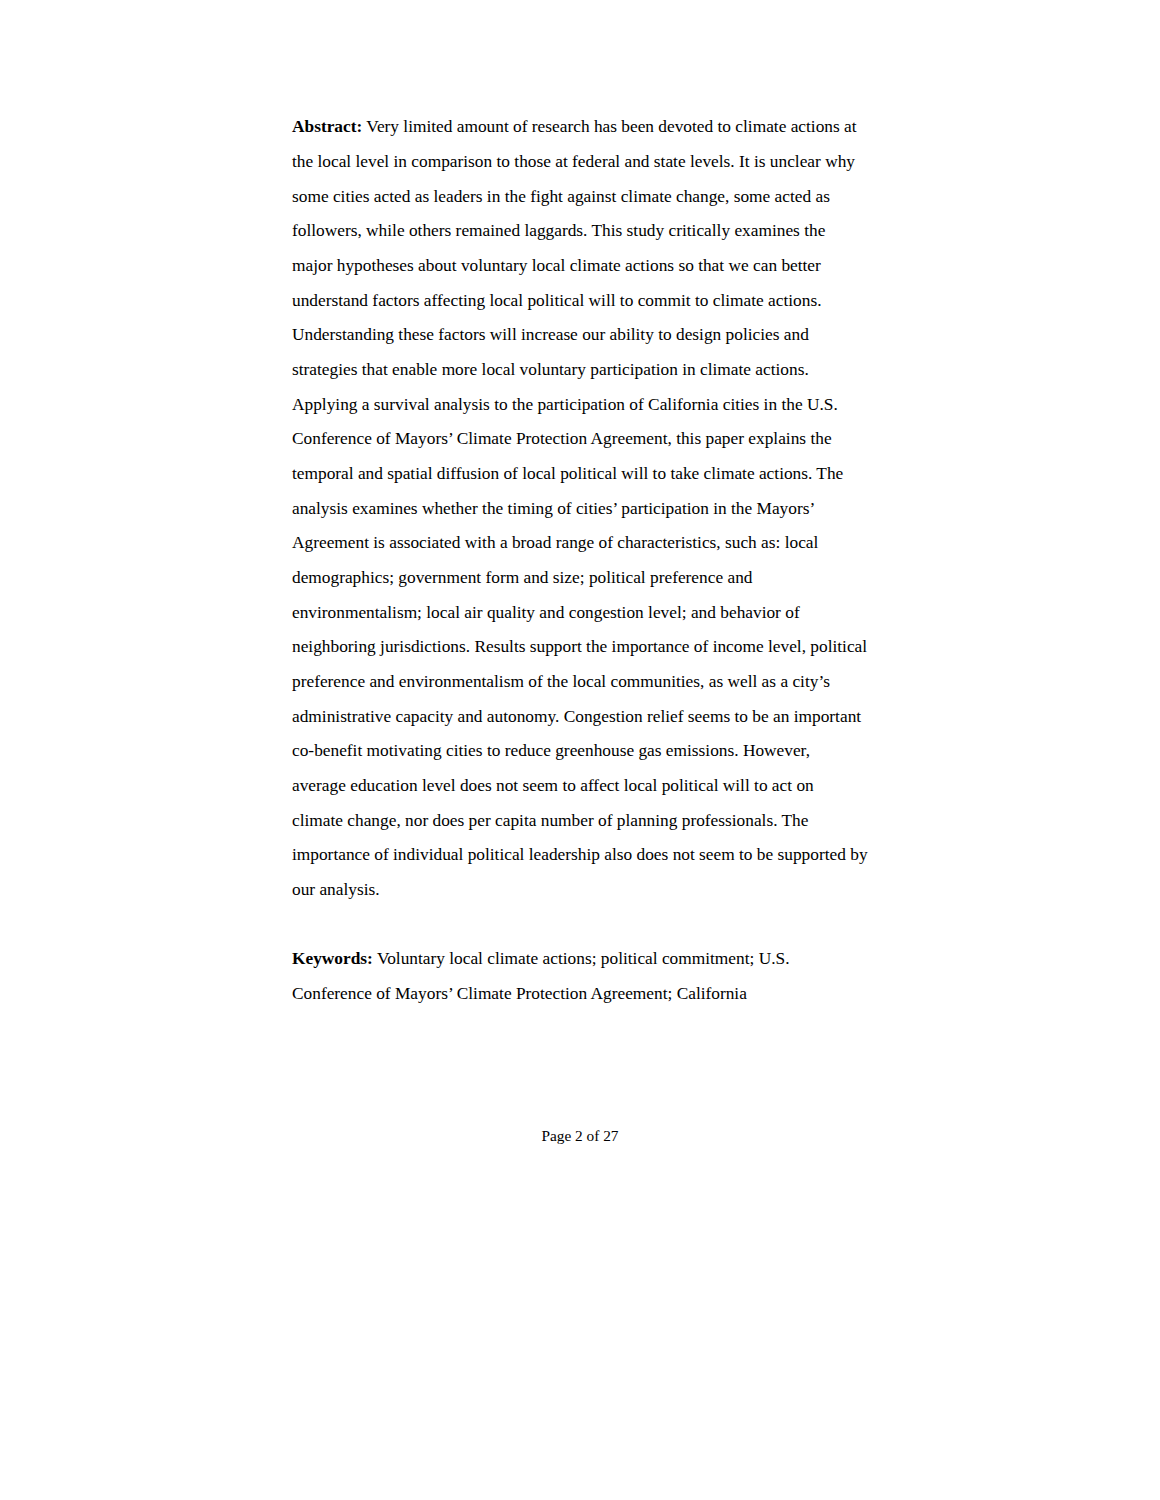Abstract: Very limited amount of research has been devoted to climate actions at the local level in comparison to those at federal and state levels. It is unclear why some cities acted as leaders in the fight against climate change, some acted as followers, while others remained laggards. This study critically examines the major hypotheses about voluntary local climate actions so that we can better understand factors affecting local political will to commit to climate actions. Understanding these factors will increase our ability to design policies and strategies that enable more local voluntary participation in climate actions. Applying a survival analysis to the participation of California cities in the U.S. Conference of Mayors’ Climate Protection Agreement, this paper explains the temporal and spatial diffusion of local political will to take climate actions. The analysis examines whether the timing of cities’ participation in the Mayors’ Agreement is associated with a broad range of characteristics, such as: local demographics; government form and size; political preference and environmentalism; local air quality and congestion level; and behavior of neighboring jurisdictions. Results support the importance of income level, political preference and environmentalism of the local communities, as well as a city’s administrative capacity and autonomy. Congestion relief seems to be an important co-benefit motivating cities to reduce greenhouse gas emissions. However, average education level does not seem to affect local political will to act on climate change, nor does per capita number of planning professionals. The importance of individual political leadership also does not seem to be supported by our analysis.
Keywords: Voluntary local climate actions; political commitment; U.S. Conference of Mayors’ Climate Protection Agreement; California
Page 2 of 27